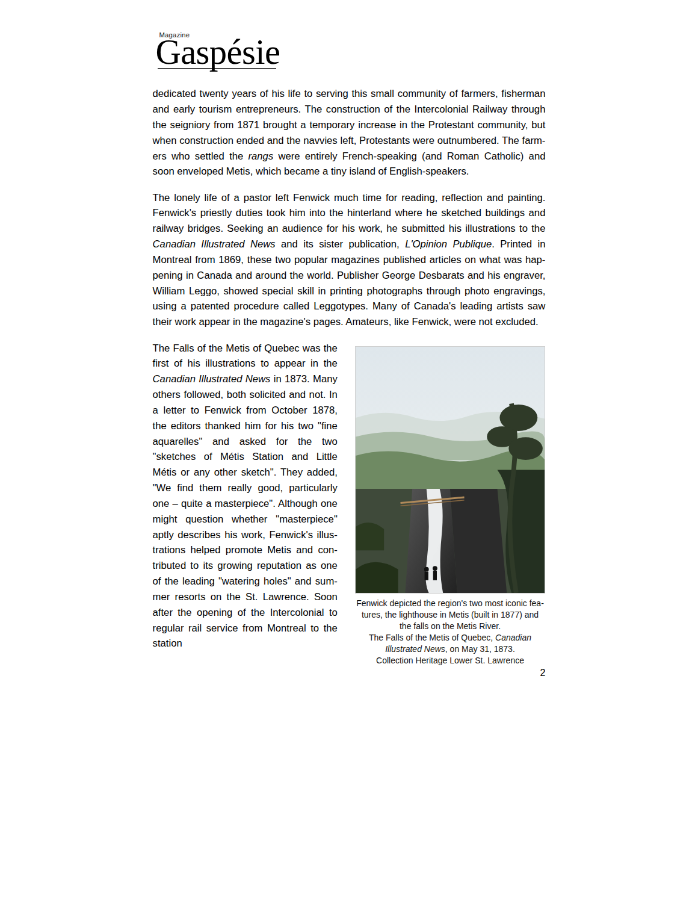Magazine Gaspésie
dedicated twenty years of his life to serving this small community of farmers, fisherman and early tourism entrepreneurs. The construction of the Intercolonial Railway through the seigniory from 1871 brought a temporary increase in the Protestant community, but when construction ended and the navvies left, Protestants were outnumbered. The farmers who settled the rangs were entirely French-speaking (and Roman Catholic) and soon enveloped Metis, which became a tiny island of English-speakers.
The lonely life of a pastor left Fenwick much time for reading, reflection and painting. Fenwick's priestly duties took him into the hinterland where he sketched buildings and railway bridges. Seeking an audience for his work, he submitted his illustrations to the Canadian Illustrated News and its sister publication, L'Opinion Publique. Printed in Montreal from 1869, these two popular magazines published articles on what was happening in Canada and around the world. Publisher George Desbarats and his engraver, William Leggo, showed special skill in printing photographs through photo engravings, using a patented procedure called Leggotypes. Many of Canada's leading artists saw their work appear in the magazine's pages. Amateurs, like Fenwick, were not excluded.
Fenwick depicted the region's two most iconic features, the lighthouse in Metis (built in 1877) and the falls on the Metis River.
The Falls of the Metis of Quebec, Canadian Illustrated News, on May 31, 1873.
Collection Heritage Lower St. Lawrence
The Falls of the Metis of Quebec was the first of his illustrations to appear in the Canadian Illustrated News in 1873. Many others followed, both solicited and not. In a letter to Fenwick from October 1878, the editors thanked him for his two "fine aquarelles" and asked for the two "sketches of Métis Station and Little Métis or any other sketch". They added, "We find them really good, particularly one – quite a masterpiece". Although one might question whether "masterpiece" aptly describes his work, Fenwick's illustrations helped promote Metis and contributed to its growing reputation as one of the leading "watering holes" and summer resorts on the St. Lawrence. Soon after the opening of the Intercolonial to regular rail service from Montreal to the station
2